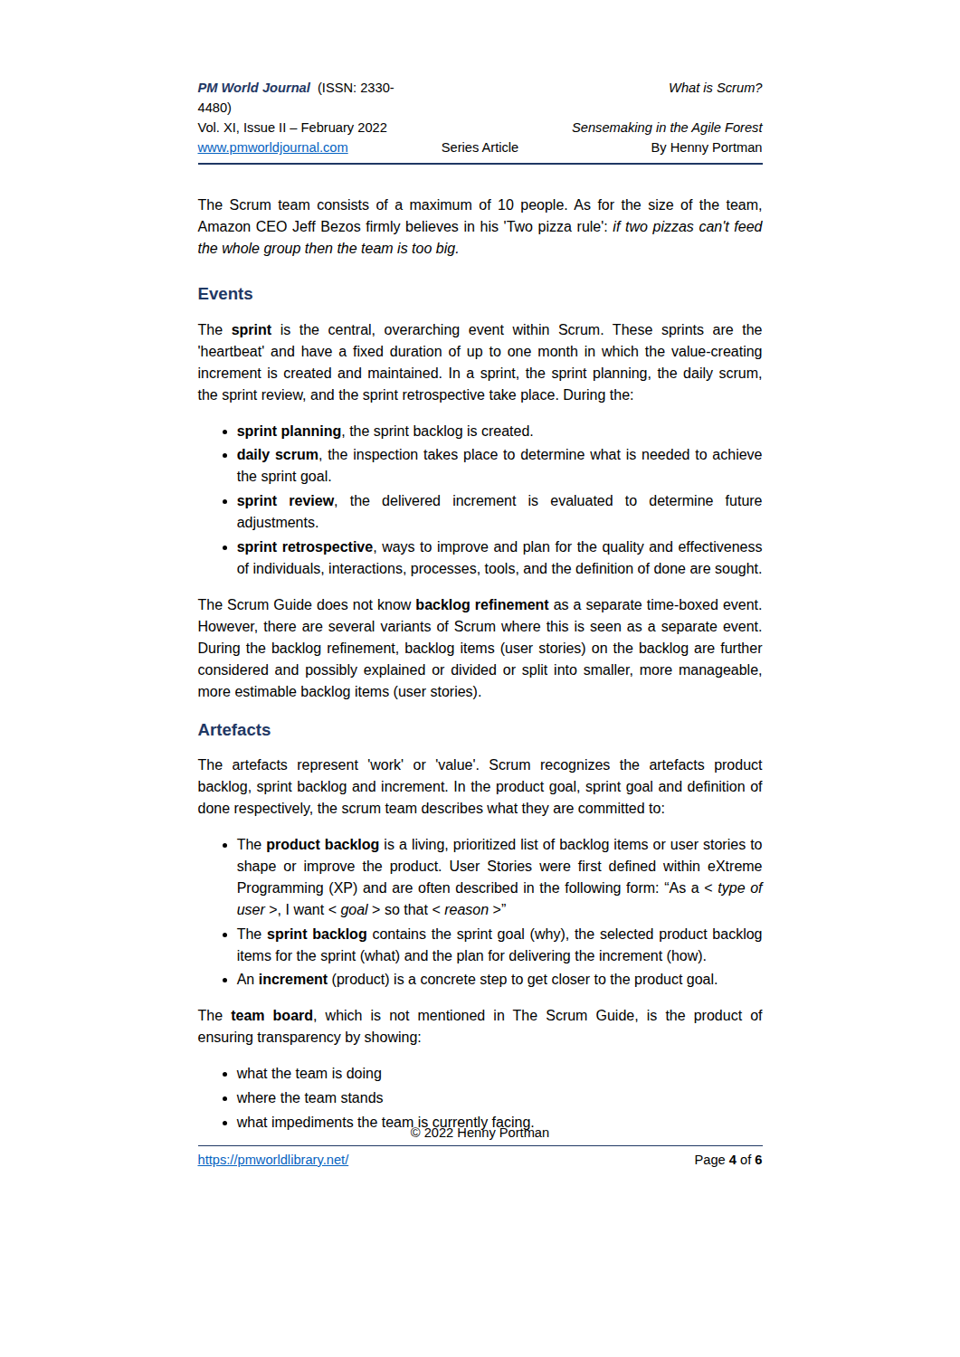| PM World Journal (ISSN: 2330-4480) | | What is Scrum? |
| Vol. XI, Issue II – February 2022 | | Sensemaking in the Agile Forest |
| www.pmworldjournal.com | Series Article | By Henny Portman |
The Scrum team consists of a maximum of 10 people. As for the size of the team, Amazon CEO Jeff Bezos firmly believes in his 'Two pizza rule': if two pizzas can't feed the whole group then the team is too big.
Events
The sprint is the central, overarching event within Scrum. These sprints are the 'heartbeat' and have a fixed duration of up to one month in which the value-creating increment is created and maintained. In a sprint, the sprint planning, the daily scrum, the sprint review, and the sprint retrospective take place. During the:
sprint planning, the sprint backlog is created.
daily scrum, the inspection takes place to determine what is needed to achieve the sprint goal.
sprint review, the delivered increment is evaluated to determine future adjustments.
sprint retrospective, ways to improve and plan for the quality and effectiveness of individuals, interactions, processes, tools, and the definition of done are sought.
The Scrum Guide does not know backlog refinement as a separate time-boxed event. However, there are several variants of Scrum where this is seen as a separate event. During the backlog refinement, backlog items (user stories) on the backlog are further considered and possibly explained or divided or split into smaller, more manageable, more estimable backlog items (user stories).
Artefacts
The artefacts represent 'work' or 'value'. Scrum recognizes the artefacts product backlog, sprint backlog and increment. In the product goal, sprint goal and definition of done respectively, the scrum team describes what they are committed to:
The product backlog is a living, prioritized list of backlog items or user stories to shape or improve the product. User Stories were first defined within eXtreme Programming (XP) and are often described in the following form: “As a < type of user >, I want < goal > so that < reason >”
The sprint backlog contains the sprint goal (why), the selected product backlog items for the sprint (what) and the plan for delivering the increment (how).
An increment (product) is a concrete step to get closer to the product goal.
The team board, which is not mentioned in The Scrum Guide, is the product of ensuring transparency by showing:
what the team is doing
where the team stands
what impediments the team is currently facing.
© 2022 Henny Portman
| https://pmworldlibrary.net/ | Page 4 of 6 |